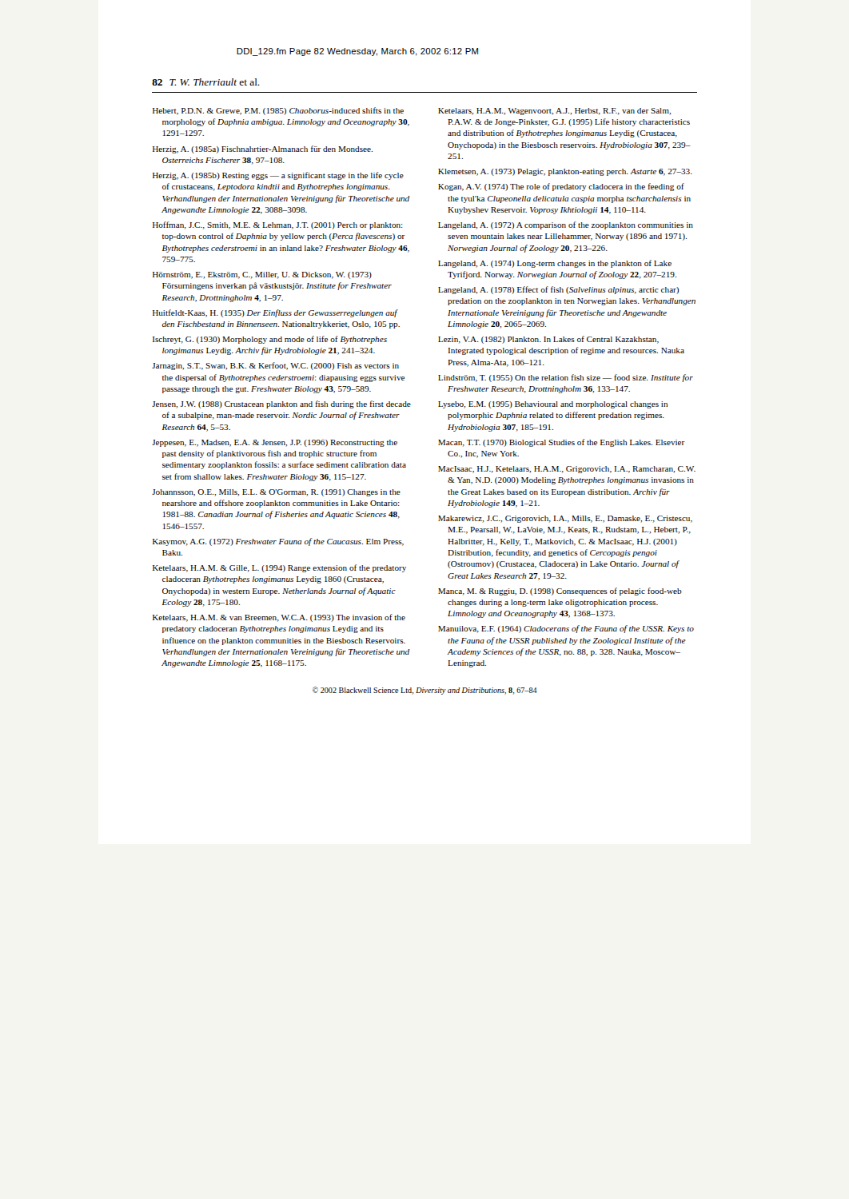DDI_129.fm Page 82 Wednesday, March 6, 2002 6:12 PM
82 T. W. Therriault et al.
Hebert, P.D.N. & Grewe, P.M. (1985) Chaoborus-induced shifts in the morphology of Daphnia ambigua. Limnology and Oceanography 30, 1291–1297.
Herzig, A. (1985a) Fischnahrtier-Almanach für den Mondsee. Osterreichs Fischerer 38, 97–108.
Herzig, A. (1985b) Resting eggs — a significant stage in the life cycle of crustaceans, Leptodora kindtii and Bythotrephes longimanus. Verhandlungen der Internationalen Vereinigung für Theoretische und Angewandte Limnologie 22, 3088–3098.
Hoffman, J.C., Smith, M.E. & Lehman, J.T. (2001) Perch or plankton: top-down control of Daphnia by yellow perch (Perca flavescens) or Bythotrephes cederstroemi in an inland lake? Freshwater Biology 46, 759–775.
Hörnström, E., Ekström, C., Miller, U. & Dickson, W. (1973) Försurningens inverkan på västkustsjör. Institute for Freshwater Research, Drottningholm 4, 1–97.
Huitfeldt-Kaas, H. (1935) Der Einfluss der Gewasserregelungen auf den Fischbestand in Binnenseen. Nationaltrykkeriet, Oslo, 105 pp.
Ischreyt, G. (1930) Morphology and mode of life of Bythotrephes longimanus Leydig. Archiv für Hydrobiologie 21, 241–324.
Jarnagin, S.T., Swan, B.K. & Kerfoot, W.C. (2000) Fish as vectors in the dispersal of Bythotrephes cederstroemi: diapausing eggs survive passage through the gut. Freshwater Biology 43, 579–589.
Jensen, J.W. (1988) Crustacean plankton and fish during the first decade of a subalpine, man-made reservoir. Nordic Journal of Freshwater Research 64, 5–53.
Jeppesen, E., Madsen, E.A. & Jensen, J.P. (1996) Reconstructing the past density of planktivorous fish and trophic structure from sedimentary zooplankton fossils: a surface sediment calibration data set from shallow lakes. Freshwater Biology 36, 115–127.
Johannsson, O.E., Mills, E.L. & O'Gorman, R. (1991) Changes in the nearshore and offshore zooplankton communities in Lake Ontario: 1981–88. Canadian Journal of Fisheries and Aquatic Sciences 48, 1546–1557.
Kasymov, A.G. (1972) Freshwater Fauna of the Caucasus. Elm Press, Baku.
Ketelaars, H.A.M. & Gille, L. (1994) Range extension of the predatory cladoceran Bythotrephes longimanus Leydig 1860 (Crustacea, Onychopoda) in western Europe. Netherlands Journal of Aquatic Ecology 28, 175–180.
Ketelaars, H.A.M. & van Breemen, W.C.A. (1993) The invasion of the predatory cladoceran Bythotrephes longimanus Leydig and its influence on the plankton communities in the Biesbosch Reservoirs. Verhandlungen der Internationalen Vereinigung für Theoretische und Angewandte Limnologie 25, 1168–1175.
Ketelaars, H.A.M., Wagenvoort, A.J., Herbst, R.F., van der Salm, P.A.W. & de Jonge-Pinkster, G.J. (1995) Life history characteristics and distribution of Bythotrephes longimanus Leydig (Crustacea, Onychopoda) in the Biesbosch reservoirs. Hydrobiologia 307, 239–251.
Klemetsen, A. (1973) Pelagic, plankton-eating perch. Astarte 6, 27–33.
Kogan, A.V. (1974) The role of predatory cladocera in the feeding of the tyul'ka Clupeonella delicatula caspia morpha tscharchalensis in Kuybyshev Reservoir. Voprosy Ikhtiologii 14, 110–114.
Langeland, A. (1972) A comparison of the zooplankton communities in seven mountain lakes near Lillehammer, Norway (1896 and 1971). Norwegian Journal of Zoology 20, 213–226.
Langeland, A. (1974) Long-term changes in the plankton of Lake Tyrifjord. Norway. Norwegian Journal of Zoology 22, 207–219.
Langeland, A. (1978) Effect of fish (Salvelinus alpinus, arctic char) predation on the zooplankton in ten Norwegian lakes. Verhandlungen Internationale Vereinigung für Theoretische und Angewandte Limnologie 20, 2065–2069.
Lezin, V.A. (1982) Plankton. In Lakes of Central Kazakhstan, Integrated typological description of regime and resources. Nauka Press, Alma-Ata, 106–121.
Lindström, T. (1955) On the relation fish size — food size. Institute for Freshwater Research, Drottningholm 36, 133–147.
Lysebo, E.M. (1995) Behavioural and morphological changes in polymorphic Daphnia related to different predation regimes. Hydrobiologia 307, 185–191.
Macan, T.T. (1970) Biological Studies of the English Lakes. Elsevier Co., Inc, New York.
MacIsaac, H.J., Ketelaars, H.A.M., Grigorovich, I.A., Ramcharan, C.W. & Yan, N.D. (2000) Modeling Bythotrephes longimanus invasions in the Great Lakes based on its European distribution. Archiv für Hydrobiologie 149, 1–21.
Makarewicz, J.C., Grigorovich, I.A., Mills, E., Damaske, E., Cristescu, M.E., Pearsall, W., LaVoie, M.J., Keats, R., Rudstam, L., Hebert, P., Halbritter, H., Kelly, T., Matkovich, C. & MacIsaac, H.J. (2001) Distribution, fecundity, and genetics of Cercopagis pengoi (Ostroumov) (Crustacea, Cladocera) in Lake Ontario. Journal of Great Lakes Research 27, 19–32.
Manca, M. & Ruggiu, D. (1998) Consequences of pelagic food-web changes during a long-term lake oligotrophication process. Limnology and Oceanography 43, 1368–1373.
Manuilova, E.F. (1964) Cladocerans of the Fauna of the USSR. Keys to the Fauna of the USSR published by the Zoological Institute of the Academy Sciences of the USSR, no. 88, p. 328. Nauka, Moscow–Leningrad.
© 2002 Blackwell Science Ltd, Diversity and Distributions, 8, 67–84